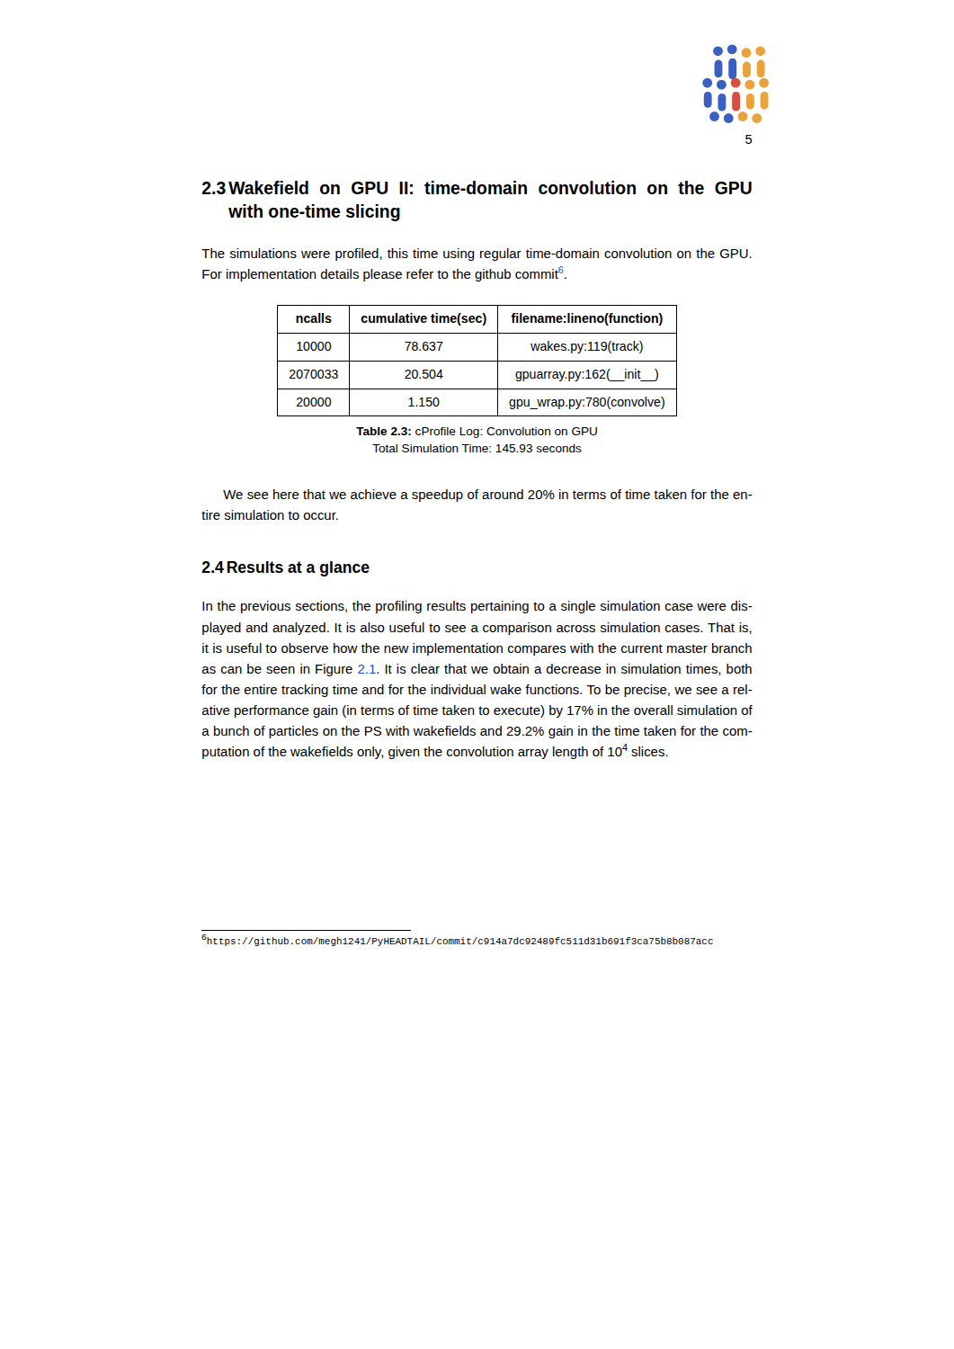5
2.3 Wakefield on GPU II: time-domain convolution on the GPU with one-time slicing
The simulations were profiled, this time using regular time-domain convolution on the GPU. For implementation details please refer to the github commit6.
| ncalls | cumulative time(sec) | filename:lineno(function) |
| --- | --- | --- |
| 10000 | 78.637 | wakes.py:119(track) |
| 2070033 | 20.504 | gpuarray.py:162(__init__) |
| 20000 | 1.150 | gpu_wrap.py:780(convolve) |
Table 2.3: cProfile Log: Convolution on GPU
Total Simulation Time: 145.93 seconds
We see here that we achieve a speedup of around 20% in terms of time taken for the entire simulation to occur.
2.4 Results at a glance
In the previous sections, the profiling results pertaining to a single simulation case were displayed and analyzed. It is also useful to see a comparison across simulation cases. That is, it is useful to observe how the new implementation compares with the current master branch as can be seen in Figure 2.1. It is clear that we obtain a decrease in simulation times, both for the entire tracking time and for the individual wake functions. To be precise, we see a relative performance gain (in terms of time taken to execute) by 17% in the overall simulation of a bunch of particles on the PS with wakefields and 29.2% gain in the time taken for the computation of the wakefields only, given the convolution array length of 104 slices.
6https://github.com/megh1241/PyHEADTAIL/commit/c914a7dc92489fc511d31b691f3ca75b8b087acc